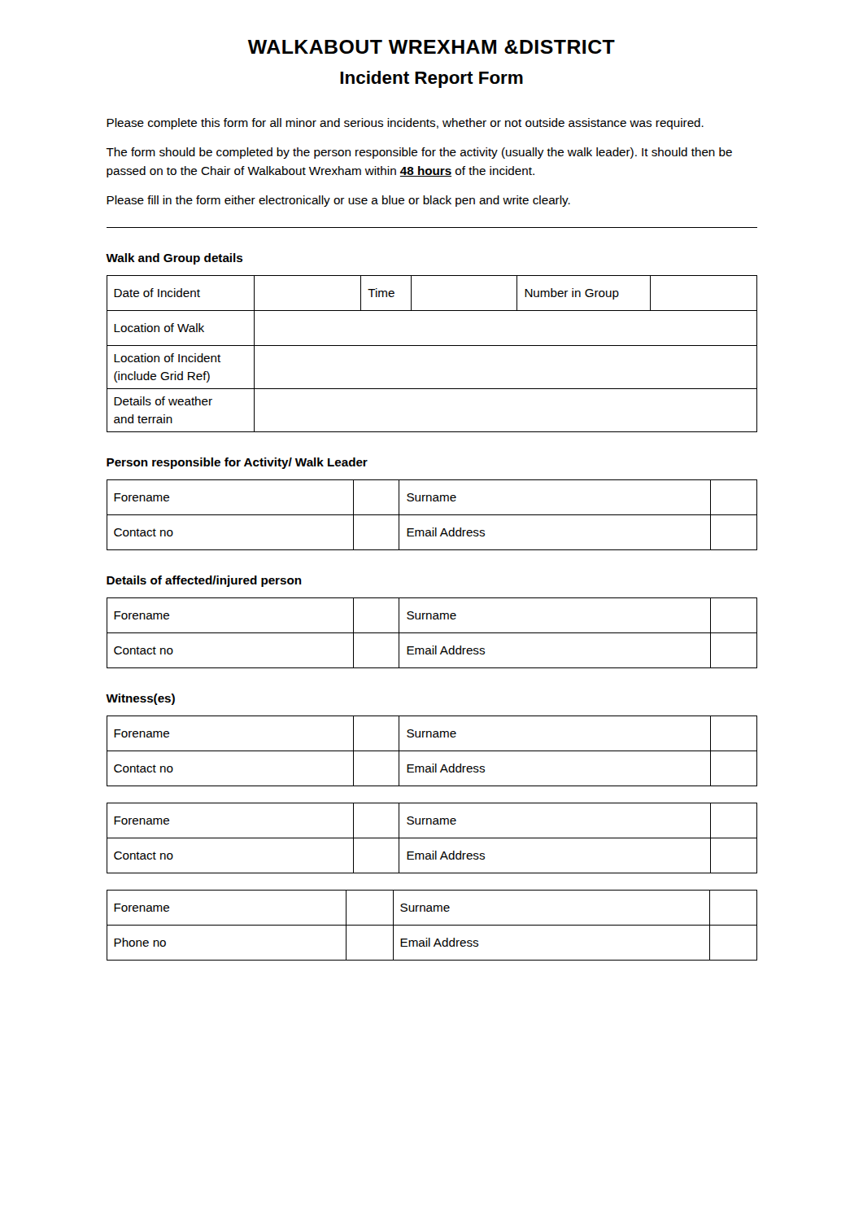WALKABOUT WREXHAM &DISTRICT
Incident Report Form
Please complete this form for all minor and serious incidents, whether or not outside assistance was required.
The form should be completed by the person responsible for the activity (usually the walk leader). It should then be passed on to the Chair of Walkabout Wrexham within 48 hours of the incident.
Please fill in the form either electronically or use a blue or black pen and write clearly.
Walk and Group details
| Date of Incident | | Time | | Number in Group | |
| Location of Walk | |
| Location of Incident (include Grid Ref) | |
| Details of weather and terrain | |
Person responsible for Activity/ Walk Leader
| Forename | | Surname | |
| Contact no | | Email Address | |
Details of affected/injured person
| Forename | | Surname | |
| Contact no | | Email Address | |
Witness(es)
| Forename | | Surname | |
| Contact no | | Email Address | |
| Forename | | Surname | |
| Contact no | | Email Address | |
| Forename | | Surname | |
| Phone no | | Email Address | |